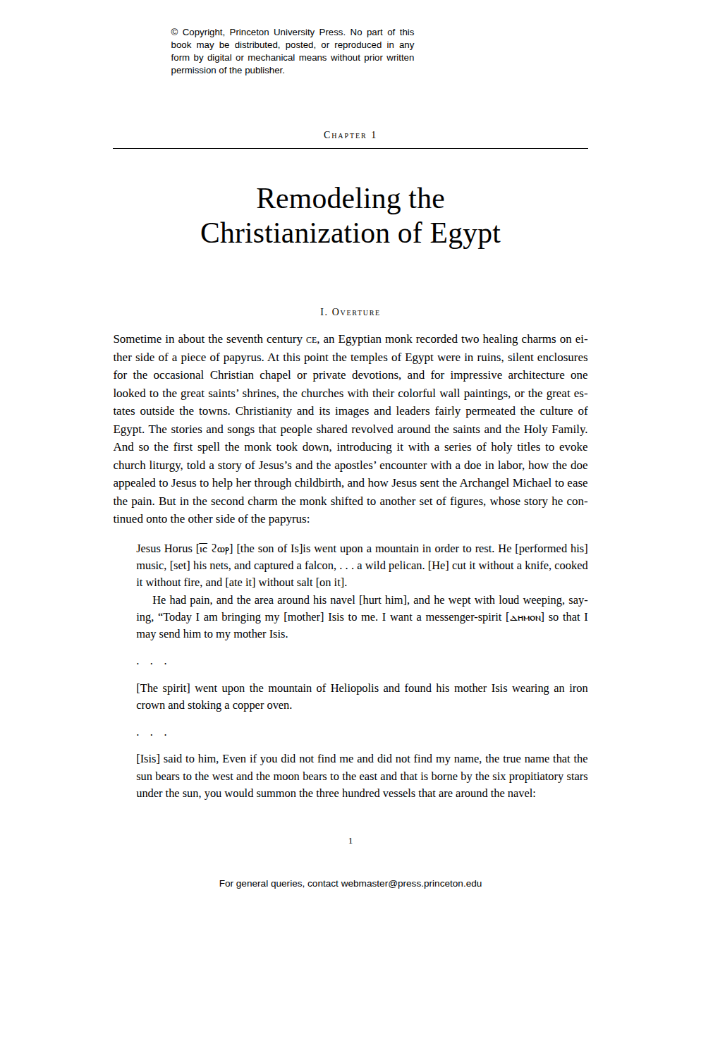© Copyright, Princeton University Press. No part of this book may be distributed, posted, or reproduced in any form by digital or mechanical means without prior written permission of the publisher.
Chapter 1
Remodeling the
Christianization of Egypt
I. Overture
Sometime in about the seventh century ce, an Egyptian monk recorded two healing charms on either side of a piece of papyrus. At this point the temples of Egypt were in ruins, silent enclosures for the occasional Christian chapel or private devotions, and for impressive architecture one looked to the great saints’ shrines, the churches with their colorful wall paintings, or the great estates outside the towns. Christianity and its images and leaders fairly permeated the culture of Egypt. The stories and songs that people shared revolved around the saints and the Holy Family. And so the first spell the monk took down, introducing it with a series of holy titles to evoke church liturgy, told a story of Jesus’s and the apostles’ encounter with a doe in labor, how the doe appealed to Jesus to help her through childbirth, and how Jesus sent the Archangel Michael to ease the pain. But in the second charm the monk shifted to another set of figures, whose story he continued onto the other side of the papyrus:
Jesus Horus [ⲓ̅ⲥ̅ ϩⲱⲣ] [the son of Is]is went upon a mountain in order to rest. He [performed his] music, [set] his nets, and captured a falcon, . . . a wild pelican. [He] cut it without a knife, cooked it without fire, and [ate it] without salt [on it].
He had pain, and the area around his navel [hurt him], and he wept with loud weeping, saying, “Today I am bringing my [mother] Isis to me. I want a messenger-spirit [ⲇⲏⲙⲟⲛ] so that I may send him to my mother Isis.
. . .
[The spirit] went upon the mountain of Heliopolis and found his mother Isis wearing an iron crown and stoking a copper oven.
. . .
[Isis] said to him, Even if you did not find me and did not find my name, the true name that the sun bears to the west and the moon bears to the east and that is borne by the six propitiatory stars under the sun, you would summon the three hundred vessels that are around the navel:
1
For general queries, contact webmaster@press.princeton.edu